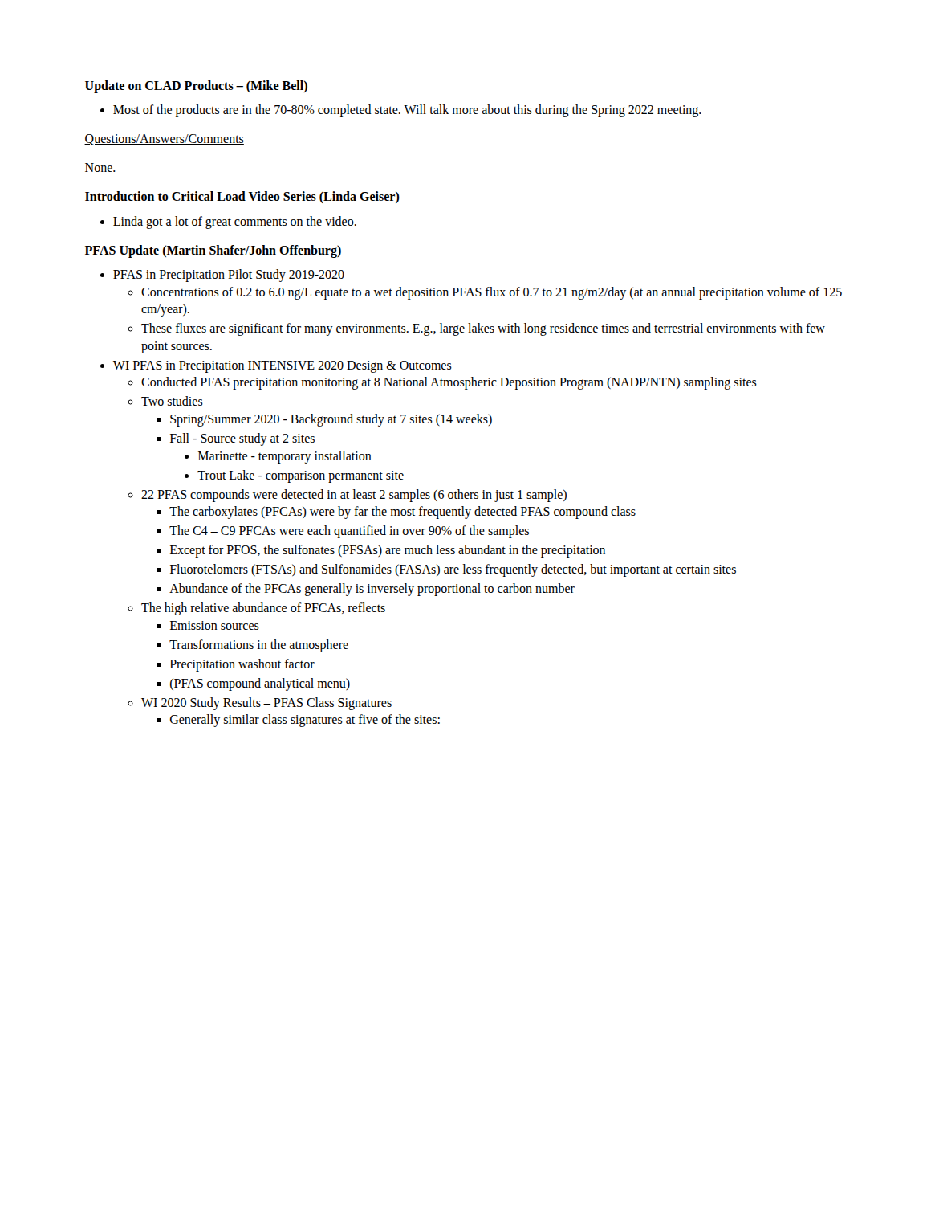Update on CLAD Products – (Mike Bell)
Most of the products are in the 70-80% completed state. Will talk more about this during the Spring 2022 meeting.
Questions/Answers/Comments
None.
Introduction to Critical Load Video Series (Linda Geiser)
Linda got a lot of great comments on the video.
PFAS Update (Martin Shafer/John Offenburg)
PFAS in Precipitation Pilot Study 2019-2020
Concentrations of 0.2 to 6.0 ng/L equate to a wet deposition PFAS flux of 0.7 to 21 ng/m2/day (at an annual precipitation volume of 125 cm/year).
These fluxes are significant for many environments. E.g., large lakes with long residence times and terrestrial environments with few point sources.
WI PFAS in Precipitation INTENSIVE 2020 Design & Outcomes
Conducted PFAS precipitation monitoring at 8 National Atmospheric Deposition Program (NADP/NTN) sampling sites
Two studies
Spring/Summer 2020 - Background study at 7 sites (14 weeks)
Fall - Source study at 2 sites
Marinette - temporary installation
Trout Lake - comparison permanent site
22 PFAS compounds were detected in at least 2 samples (6 others in just 1 sample)
The carboxylates (PFCAs) were by far the most frequently detected PFAS compound class
The C4 – C9 PFCAs were each quantified in over 90% of the samples
Except for PFOS, the sulfonates (PFSAs) are much less abundant in the precipitation
Fluorotelomers (FTSAs) and Sulfonamides (FASAs) are less frequently detected, but important at certain sites
Abundance of the PFCAs generally is inversely proportional to carbon number
The high relative abundance of PFCAs, reflects
Emission sources
Transformations in the atmosphere
Precipitation washout factor
(PFAS compound analytical menu)
WI 2020 Study Results – PFAS Class Signatures
Generally similar class signatures at five of the sites: